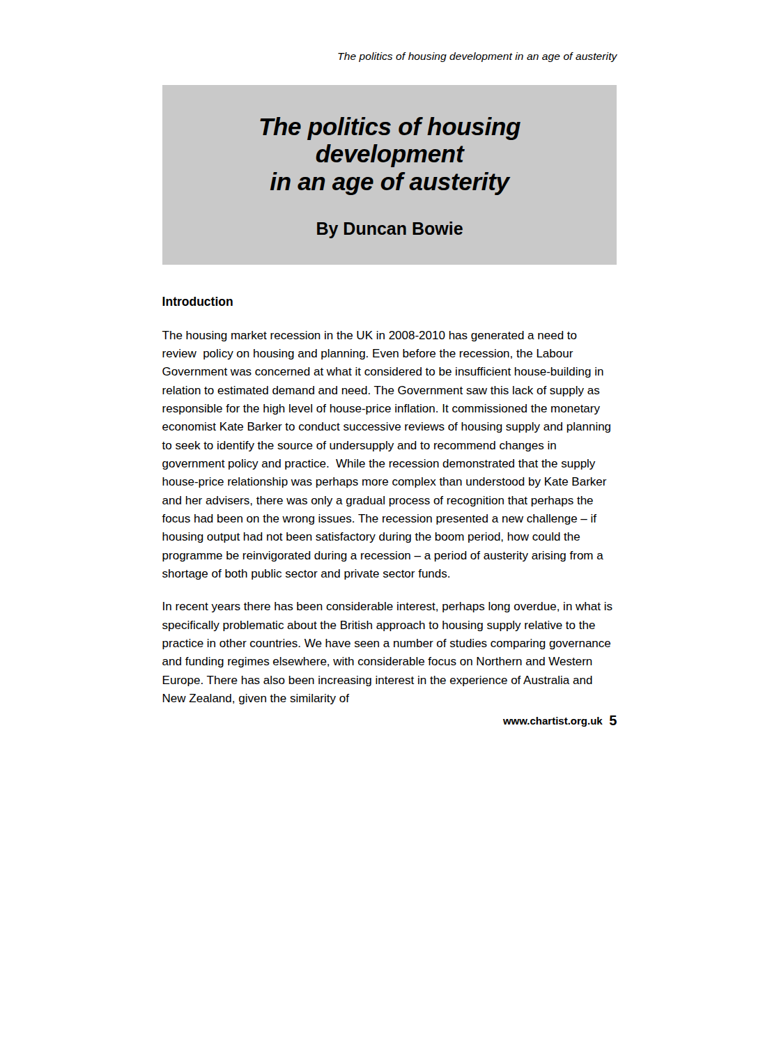The politics of housing development in an age of austerity
The politics of housing development
in an age of austerity
By Duncan Bowie
Introduction
The housing market recession in the UK in 2008-2010 has generated a need to review policy on housing and planning. Even before the recession, the Labour Government was concerned at what it considered to be insufficient house-building in relation to estimated demand and need. The Government saw this lack of supply as responsible for the high level of house-price inflation. It commissioned the monetary economist Kate Barker to conduct successive reviews of housing supply and planning to seek to identify the source of undersupply and to recommend changes in government policy and practice. While the recession demonstrated that the supply house-price relationship was perhaps more complex than understood by Kate Barker and her advisers, there was only a gradual process of recognition that perhaps the focus had been on the wrong issues. The recession presented a new challenge – if housing output had not been satisfactory during the boom period, how could the programme be reinvigorated during a recession – a period of austerity arising from a shortage of both public sector and private sector funds.
In recent years there has been considerable interest, perhaps long overdue, in what is specifically problematic about the British approach to housing supply relative to the practice in other countries. We have seen a number of studies comparing governance and funding regimes elsewhere, with considerable focus on Northern and Western Europe. There has also been increasing interest in the experience of Australia and New Zealand, given the similarity of
www.chartist.org.uk5